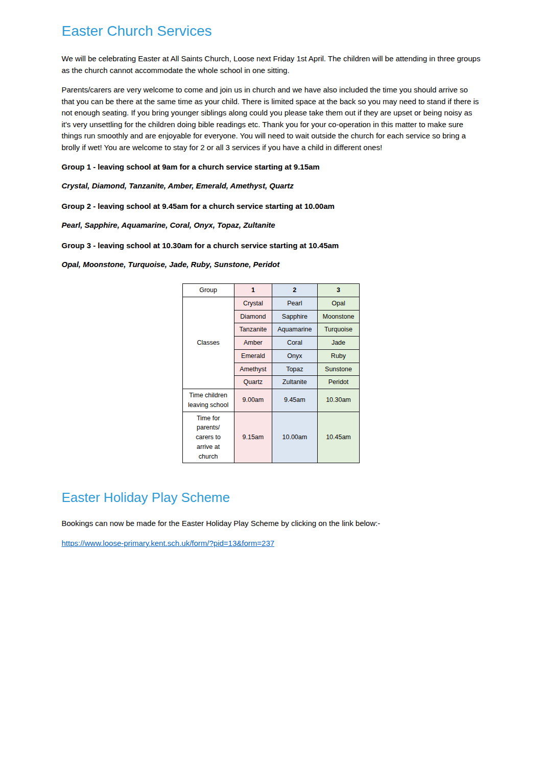Easter Church Services
We will be celebrating Easter at All Saints Church, Loose next Friday 1st April. The children will be attending in three groups as the church cannot accommodate the whole school in one sitting.
Parents/carers are very welcome to come and join us in church and we have also included the time you should arrive so that you can be there at the same time as your child. There is limited space at the back so you may need to stand if there is not enough seating. If you bring younger siblings along could you please take them out if they are upset or being noisy as it's very unsettling for the children doing bible readings etc. Thank you for your co-operation in this matter to make sure things run smoothly and are enjoyable for everyone. You will need to wait outside the church for each service so bring a brolly if wet! You are welcome to stay for 2 or all 3 services if you have a child in different ones!
Group 1 - leaving school at 9am for a church service starting at 9.15am
Crystal, Diamond, Tanzanite, Amber, Emerald, Amethyst, Quartz
Group 2 - leaving school at 9.45am for a church service starting at 10.00am
Pearl, Sapphire, Aquamarine, Coral, Onyx, Topaz, Zultanite
Group 3 - leaving school at 10.30am for a church service starting at 10.45am
Opal, Moonstone, Turquoise, Jade, Ruby, Sunstone, Peridot
| Group | 1 | 2 | 3 |
| Classes | Crystal | Pearl | Opal |
| Diamond | Sapphire | Moonstone |
| Tanzanite | Aquamarine | Turquoise |
| Amber | Coral | Jade |
| Emerald | Onyx | Ruby |
| Amethyst | Topaz | Sunstone |
| Quartz | Zultanite | Peridot |
| Time children leaving school | 9.00am | 9.45am | 10.30am |
| Time for parents/ carers to arrive at church | 9.15am | 10.00am | 10.45am |
Easter Holiday Play Scheme
Bookings can now be made for the Easter Holiday Play Scheme by clicking on the link below:-
https://www.loose-primary.kent.sch.uk/form/?pid=13&form=237